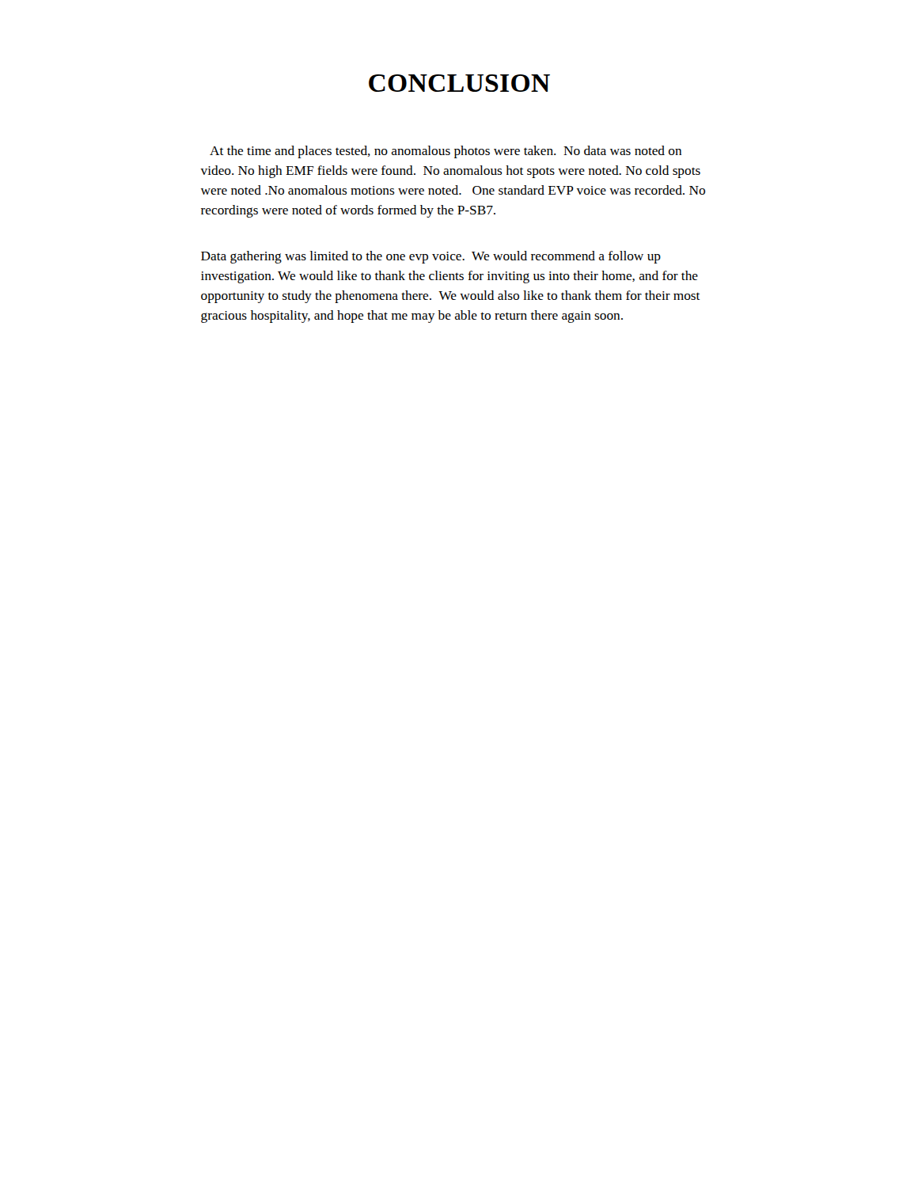CONCLUSION
At the time and places tested, no anomalous photos were taken. No data was noted on video. No high EMF fields were found. No anomalous hot spots were noted. No cold spots were noted .No anomalous motions were noted. One standard EVP voice was recorded. No recordings were noted of words formed by the P-SB7.
Data gathering was limited to the one evp voice. We would recommend a follow up investigation. We would like to thank the clients for inviting us into their home, and for the opportunity to study the phenomena there. We would also like to thank them for their most gracious hospitality, and hope that me may be able to return there again soon.